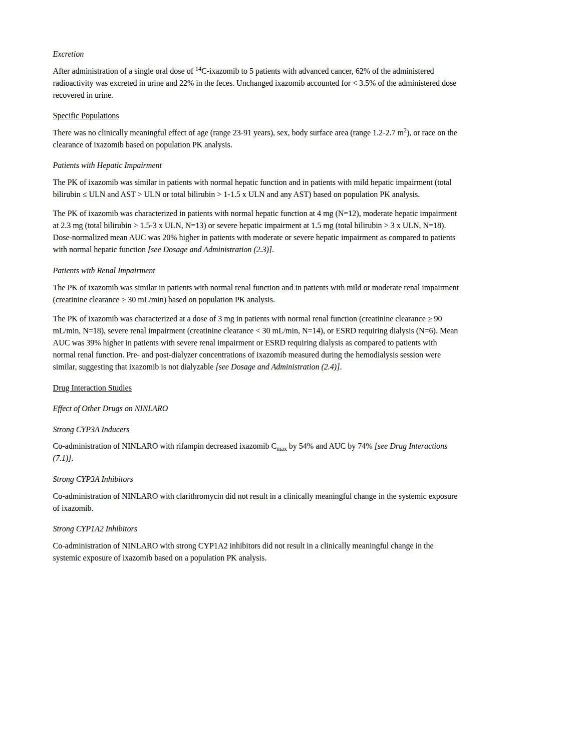Excretion
After administration of a single oral dose of 14C-ixazomib to 5 patients with advanced cancer, 62% of the administered radioactivity was excreted in urine and 22% in the feces. Unchanged ixazomib accounted for < 3.5% of the administered dose recovered in urine.
Specific Populations
There was no clinically meaningful effect of age (range 23-91 years), sex, body surface area (range 1.2-2.7 m2), or race on the clearance of ixazomib based on population PK analysis.
Patients with Hepatic Impairment
The PK of ixazomib was similar in patients with normal hepatic function and in patients with mild hepatic impairment (total bilirubin ≤ ULN and AST > ULN or total bilirubin > 1-1.5 x ULN and any AST) based on population PK analysis.
The PK of ixazomib was characterized in patients with normal hepatic function at 4 mg (N=12), moderate hepatic impairment at 2.3 mg (total bilirubin > 1.5-3 x ULN, N=13) or severe hepatic impairment at 1.5 mg (total bilirubin > 3 x ULN, N=18). Dose-normalized mean AUC was 20% higher in patients with moderate or severe hepatic impairment as compared to patients with normal hepatic function [see Dosage and Administration (2.3)].
Patients with Renal Impairment
The PK of ixazomib was similar in patients with normal renal function and in patients with mild or moderate renal impairment (creatinine clearance ≥ 30 mL/min) based on population PK analysis.
The PK of ixazomib was characterized at a dose of 3 mg in patients with normal renal function (creatinine clearance ≥ 90 mL/min, N=18), severe renal impairment (creatinine clearance < 30 mL/min, N=14), or ESRD requiring dialysis (N=6). Mean AUC was 39% higher in patients with severe renal impairment or ESRD requiring dialysis as compared to patients with normal renal function. Pre- and post-dialyzer concentrations of ixazomib measured during the hemodialysis session were similar, suggesting that ixazomib is not dialyzable [see Dosage and Administration (2.4)].
Drug Interaction Studies
Effect of Other Drugs on NINLARO
Strong CYP3A Inducers
Co-administration of NINLARO with rifampin decreased ixazomib Cmax by 54% and AUC by 74% [see Drug Interactions (7.1)].
Strong CYP3A Inhibitors
Co-administration of NINLARO with clarithromycin did not result in a clinically meaningful change in the systemic exposure of ixazomib.
Strong CYP1A2 Inhibitors
Co-administration of NINLARO with strong CYP1A2 inhibitors did not result in a clinically meaningful change in the systemic exposure of ixazomib based on a population PK analysis.